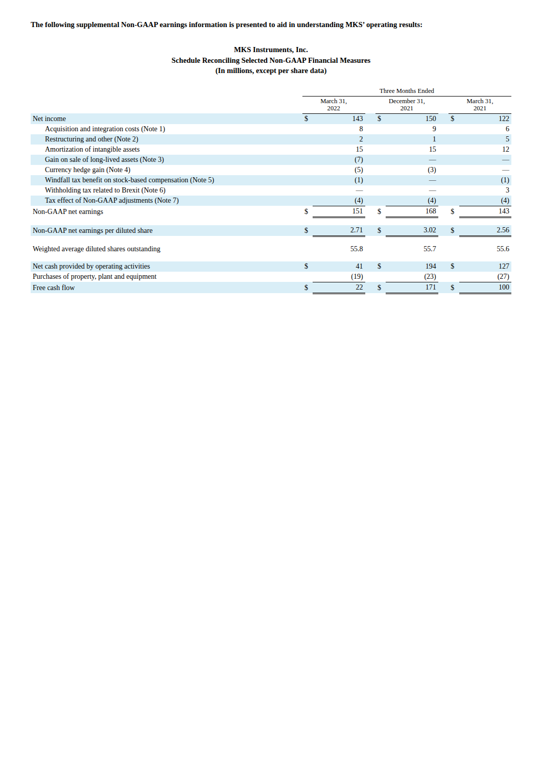The following supplemental Non-GAAP earnings information is presented to aid in understanding MKS’ operating results:
MKS Instruments, Inc.
Schedule Reconciling Selected Non-GAAP Financial Measures
(In millions, except per share data)
| | Three Months Ended |
| --- | --- |
| | March 31, 2022 | | December 31, 2021 | | March 31, 2021 |
| Net income | $ | 143 | | $ | 150 | | $ | 122 |
| Acquisition and integration costs (Note 1) | | 8 | | | 9 | | | 6 |
| Restructuring and other (Note 2) | | 2 | | | 1 | | | 5 |
| Amortization of intangible assets | | 15 | | | 15 | | | 12 |
| Gain on sale of long-lived assets (Note 3) | | (7) | | | — | | | — |
| Currency hedge gain (Note 4) | | (5) | | | (3) | | | — |
| Windfall tax benefit on stock-based compensation (Note 5) | | (1) | | | — | | | (1) |
| Withholding tax related to Brexit (Note 6) | | — | | | — | | | 3 |
| Tax effect of Non-GAAP adjustments (Note 7) | | (4) | | | (4) | | | (4) |
| Non-GAAP net earnings | $ | 151 | | $ | 168 | | $ | 143 |
| Non-GAAP net earnings per diluted share | $ | 2.71 | | $ | 3.02 | | $ | 2.56 |
| Weighted average diluted shares outstanding | | 55.8 | | | 55.7 | | | 55.6 |
| Net cash provided by operating activities | $ | 41 | | $ | 194 | | $ | 127 |
| Purchases of property, plant and equipment | | (19) | | | (23) | | | (27) |
| Free cash flow | $ | 22 | | $ | 171 | | $ | 100 |